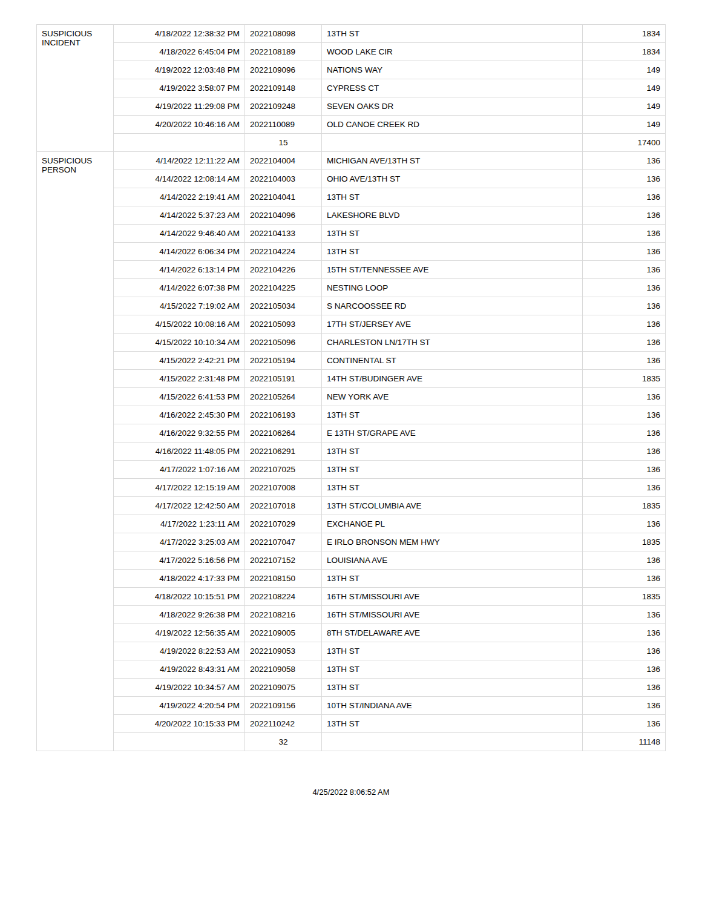| SUSPICIOUS INCIDENT | 4/18/2022 12:38:32 PM | 2022108098 | 13TH ST | 1834 |
| 4/18/2022 6:45:04 PM | 2022108189 | WOOD LAKE CIR | 1834 |
| 4/19/2022 12:03:48 PM | 2022109096 | NATIONS WAY | 149 |
| 4/19/2022 3:58:07 PM | 2022109148 | CYPRESS CT | 149 |
| 4/19/2022 11:29:08 PM | 2022109248 | SEVEN OAKS DR | 149 |
| 4/20/2022 10:46:16 AM | 2022110089 | OLD CANOE CREEK RD | 149 |
| | | 15 | | 17400 |
| SUSPICIOUS PERSON | 4/14/2022 12:11:22 AM | 2022104004 | MICHIGAN AVE/13TH ST | 136 |
| 4/14/2022 12:08:14 AM | 2022104003 | OHIO AVE/13TH ST | 136 |
| 4/14/2022 2:19:41 AM | 2022104041 | 13TH ST | 136 |
| 4/14/2022 5:37:23 AM | 2022104096 | LAKESHORE BLVD | 136 |
| 4/14/2022 9:46:40 AM | 2022104133 | 13TH ST | 136 |
| 4/14/2022 6:06:34 PM | 2022104224 | 13TH ST | 136 |
| 4/14/2022 6:13:14 PM | 2022104226 | 15TH ST/TENNESSEE AVE | 136 |
| 4/14/2022 6:07:38 PM | 2022104225 | NESTING LOOP | 136 |
| 4/15/2022 7:19:02 AM | 2022105034 | S NARCOOSSEE RD | 136 |
| 4/15/2022 10:08:16 AM | 2022105093 | 17TH ST/JERSEY AVE | 136 |
| 4/15/2022 10:10:34 AM | 2022105096 | CHARLESTON LN/17TH ST | 136 |
| 4/15/2022 2:42:21 PM | 2022105194 | CONTINENTAL ST | 136 |
| 4/15/2022 2:31:48 PM | 2022105191 | 14TH ST/BUDINGER AVE | 1835 |
| 4/15/2022 6:41:53 PM | 2022105264 | NEW YORK AVE | 136 |
| 4/16/2022 2:45:30 PM | 2022106193 | 13TH ST | 136 |
| 4/16/2022 9:32:55 PM | 2022106264 | E 13TH ST/GRAPE AVE | 136 |
| 4/16/2022 11:48:05 PM | 2022106291 | 13TH ST | 136 |
| 4/17/2022 1:07:16 AM | 2022107025 | 13TH ST | 136 |
| 4/17/2022 12:15:19 AM | 2022107008 | 13TH ST | 136 |
| 4/17/2022 12:42:50 AM | 2022107018 | 13TH ST/COLUMBIA AVE | 1835 |
| 4/17/2022 1:23:11 AM | 2022107029 | EXCHANGE PL | 136 |
| 4/17/2022 3:25:03 AM | 2022107047 | E IRLO BRONSON MEM HWY | 1835 |
| 4/17/2022 5:16:56 PM | 2022107152 | LOUISIANA AVE | 136 |
| 4/18/2022 4:17:33 PM | 2022108150 | 13TH ST | 136 |
| 4/18/2022 10:15:51 PM | 2022108224 | 16TH ST/MISSOURI AVE | 1835 |
| 4/18/2022 9:26:38 PM | 2022108216 | 16TH ST/MISSOURI AVE | 136 |
| 4/19/2022 12:56:35 AM | 2022109005 | 8TH ST/DELAWARE AVE | 136 |
| 4/19/2022 8:22:53 AM | 2022109053 | 13TH ST | 136 |
| 4/19/2022 8:43:31 AM | 2022109058 | 13TH ST | 136 |
| 4/19/2022 10:34:57 AM | 2022109075 | 13TH ST | 136 |
| 4/19/2022 4:20:54 PM | 2022109156 | 10TH ST/INDIANA AVE | 136 |
| 4/20/2022 10:15:33 PM | 2022110242 | 13TH ST | 136 |
| | | 32 | | 11148 |
4/25/2022 8:06:52 AM